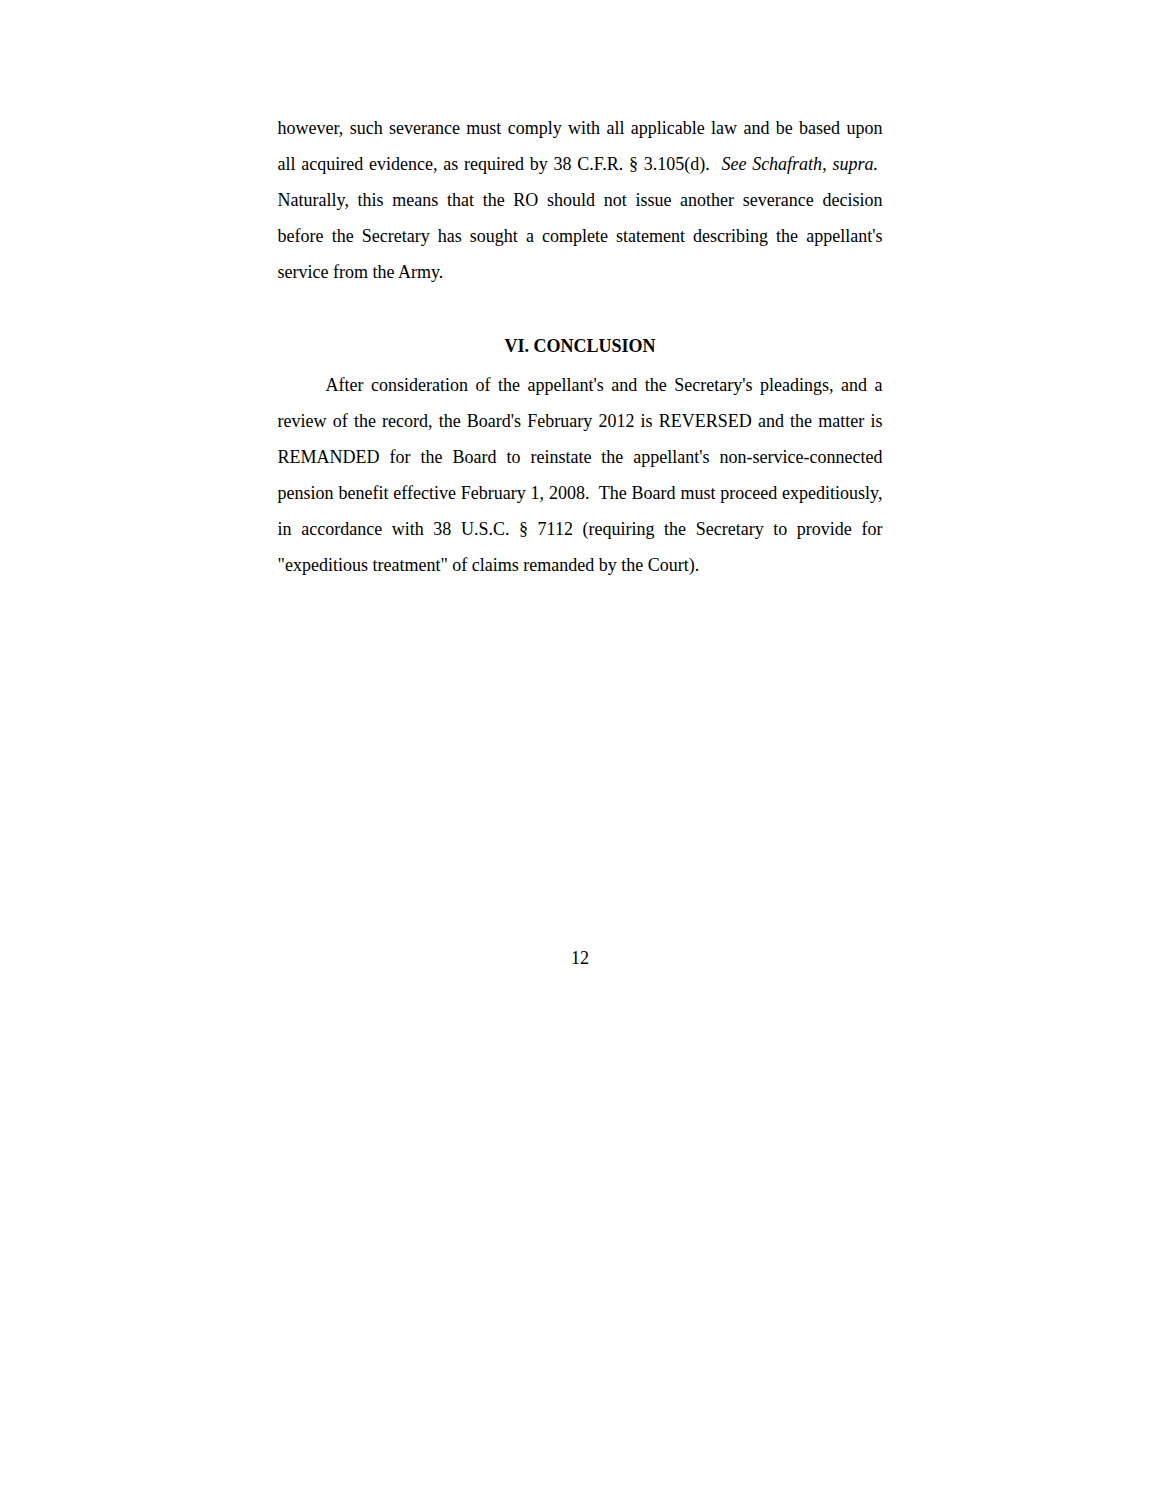however, such severance must comply with all applicable law and be based upon all acquired evidence, as required by 38 C.F.R. § 3.105(d). See Schafrath, supra. Naturally, this means that the RO should not issue another severance decision before the Secretary has sought a complete statement describing the appellant's service from the Army.
VI. CONCLUSION
After consideration of the appellant's and the Secretary's pleadings, and a review of the record, the Board's February 2012 is REVERSED and the matter is REMANDED for the Board to reinstate the appellant's non-service-connected pension benefit effective February 1, 2008. The Board must proceed expeditiously, in accordance with 38 U.S.C. § 7112 (requiring the Secretary to provide for "expeditious treatment" of claims remanded by the Court).
12